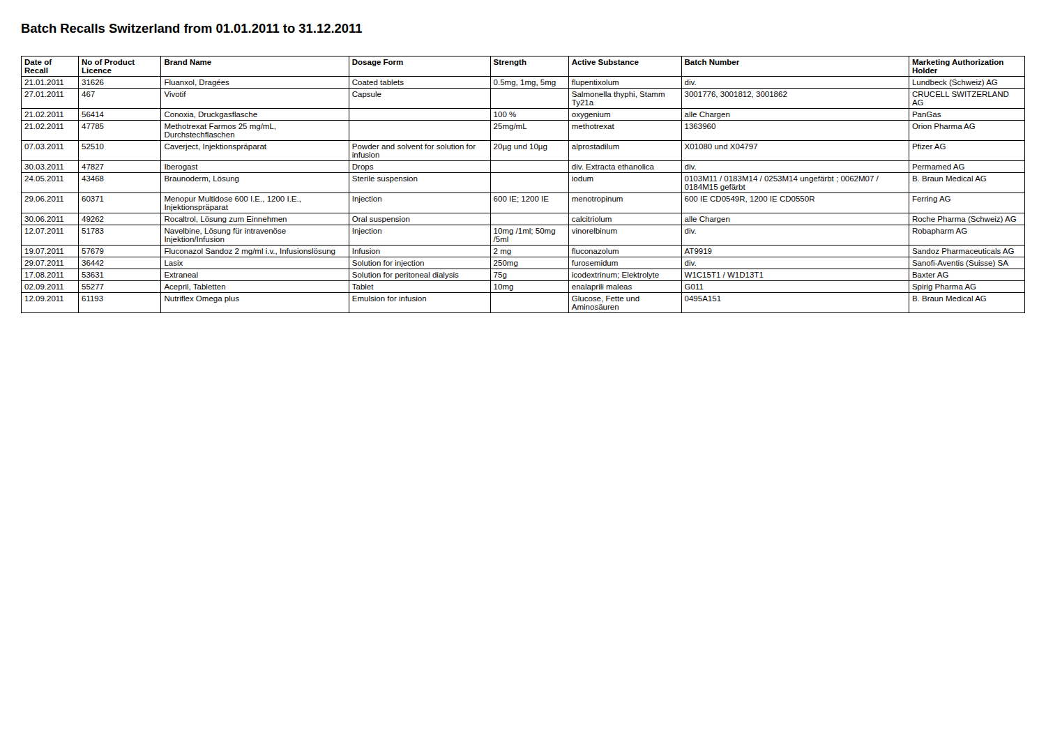Batch Recalls Switzerland from 01.01.2011 to 31.12.2011
| Date of Recall | No of Product Licence | Brand Name | Dosage Form | Strength | Active Substance | Batch Number | Marketing Authorization Holder |
| --- | --- | --- | --- | --- | --- | --- | --- |
| 21.01.2011 | 31626 | Fluanxol, Dragées | Coated tablets | 0.5mg, 1mg, 5mg | flupentixolum | div. | Lundbeck (Schweiz) AG |
| 27.01.2011 | 467 | Vivotif | Capsule | | Salmonella thyphi, Stamm Ty21a | 3001776, 3001812, 3001862 | CRUCELL SWITZERLAND AG |
| 21.02.2011 | 56414 | Conoxia, Druckgasflasche | | 100 % | oxygenium | alle Chargen | PanGas |
| 21.02.2011 | 47785 | Methotrexat Farmos 25 mg/mL, Durchstechflaschen | | 25mg/mL | methotrexat | 1363960 | Orion Pharma AG |
| 07.03.2011 | 52510 | Caverject, Injektionspräparat | Powder and solvent for solution for infusion | 20µg und 10µg | alprostadilum | X01080 und X04797 | Pfizer AG |
| 30.03.2011 | 47827 | Iberogast | Drops | | div. Extracta ethanolica | div. | Permamed AG |
| 24.05.2011 | 43468 | Braunoderm, Lösung | Sterile suspension | | iodum | 0103M11 / 0183M14 / 0253M14 ungefärbt ; 0062M07 / 0184M15 gefärbt | B. Braun Medical AG |
| 29.06.2011 | 60371 | Menopur Multidose 600 I.E., 1200 I.E., Injektionspräparat | Injection | 600 IE; 1200 IE | menotropinum | 600 IE CD0549R, 1200 IE CD0550R | Ferring AG |
| 30.06.2011 | 49262 | Rocaltrol, Lösung zum Einnehmen | Oral suspension | | calcitriolum | alle Chargen | Roche Pharma (Schweiz) AG |
| 12.07.2011 | 51783 | Navelbine, Lösung für intravenöse Injektion/Infusion | Injection | 10mg /1ml; 50mg /5ml | vinorelbinum | div. | Robapharm AG |
| 19.07.2011 | 57679 | Fluconazol Sandoz 2 mg/ml i.v., Infusionslösung | Infusion | 2 mg | fluconazolum | AT9919 | Sandoz Pharmaceuticals AG |
| 29.07.2011 | 36442 | Lasix | Solution for injection | 250mg | furosemidum | div. | Sanofi-Aventis (Suisse) SA |
| 17.08.2011 | 53631 | Extraneal | Solution for peritoneal dialysis | 75g | icodextrinum; Elektrolyte | W1C15T1 / W1D13T1 | Baxter AG |
| 02.09.2011 | 55277 | Acepril, Tabletten | Tablet | 10mg | enalaprili maleas | G011 | Spirig Pharma AG |
| 12.09.2011 | 61193 | Nutriflex Omega plus | Emulsion for infusion | | Glucose, Fette und Aminosäuren | 0495A151 | B. Braun Medical AG |